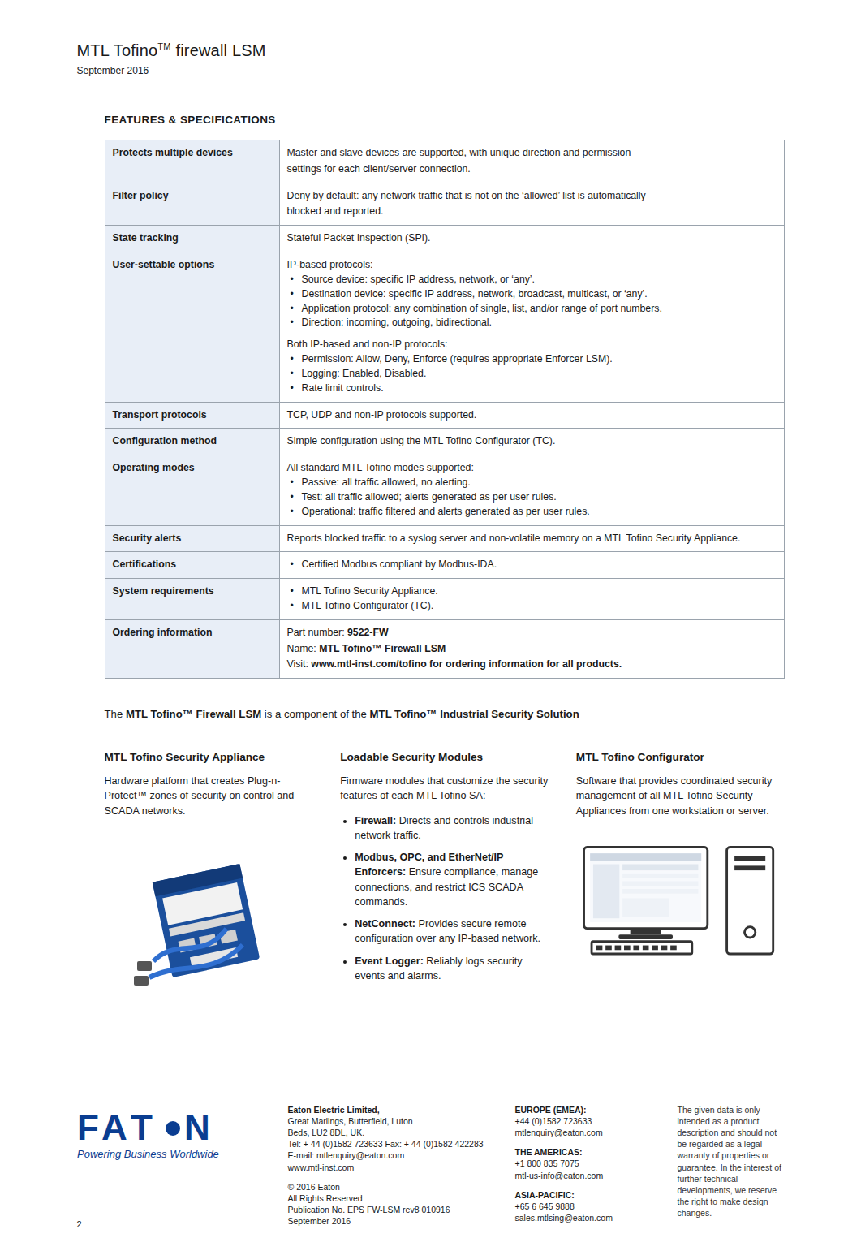MTL TofinoTM firewall LSM
September 2016
FEATURES & SPECIFICATIONS
| Protects multiple devices | Master and slave devices are supported, with unique direction and permission settings for each client/server connection. |
| Filter policy | Deny by default: any network traffic that is not on the ‘allowed’ list is automatically blocked and reported. |
| State tracking | Stateful Packet Inspection (SPI). |
| User-settable options | IP-based protocols: Source device: specific IP address, network, or ‘any’. Destination device: specific IP address, network, broadcast, multicast, or ‘any’. Application protocol: any combination of single, list, and/or range of port numbers. Direction: incoming, outgoing, bidirectional. Both IP-based and non-IP protocols: Permission: Allow, Deny, Enforce (requires appropriate Enforcer LSM). Logging: Enabled, Disabled. Rate limit controls. |
| Transport protocols | TCP, UDP and non-IP protocols supported. |
| Configuration method | Simple configuration using the MTL Tofino Configurator (TC). |
| Operating modes | All standard MTL Tofino modes supported: Passive: all traffic allowed, no alerting. Test: all traffic allowed; alerts generated as per user rules. Operational: traffic filtered and alerts generated as per user rules. |
| Security alerts | Reports blocked traffic to a syslog server and non-volatile memory on a MTL Tofino Security Appliance. |
| Certifications | Certified Modbus compliant by Modbus-IDA. |
| System requirements | MTL Tofino Security Appliance. MTL Tofino Configurator (TC). |
| Ordering information | Part number: 9522-FW Name: MTL Tofino™ Firewall LSM Visit: www.mtl-inst.com/tofino for ordering information for all products. |
The MTL Tofino™ Firewall LSM is a component of the MTL Tofino™ Industrial Security Solution
MTL Tofino Security Appliance
Hardware platform that creates Plug-n-Protect™ zones of security on control and SCADA networks.
Loadable Security Modules
Firmware modules that customize the security features of each MTL Tofino SA:
Firewall: Directs and controls industrial network traffic.
Modbus, OPC, and EtherNet/IP Enforcers: Ensure compliance, manage connections, and restrict ICS SCADA commands.
NetConnect: Provides secure remote configuration over any IP-based network.
Event Logger: Reliably logs security events and alarms.
MTL Tofino Configurator
Software that provides coordinated security management of all MTL Tofino Security Appliances from one workstation or server.
Eaton Electric Limited,
Great Marlings, Butterfield, Luton
Beds, LU2 8DL, UK.
Tel: + 44 (0)1582 723633 Fax: + 44 (0)1582 422283
E-mail: mtlenquiry@eaton.com
www.mtl-inst.com
© 2016 Eaton
All Rights Reserved
Publication No. EPS FW-LSM rev8 010916
September 2016
EUROPE (EMEA):
+44 (0)1582 723633
mtlenquiry@eaton.com
THE AMERICAS:
+1 800 835 7075
mtl-us-info@eaton.com
ASIA-PACIFIC:
+65 6 645 9888
sales.mtlsing@eaton.com
The given data is only intended as a product description and should not be regarded as a legal warranty of properties or guarantee. In the interest of further technical developments, we reserve the right to make design changes.
2